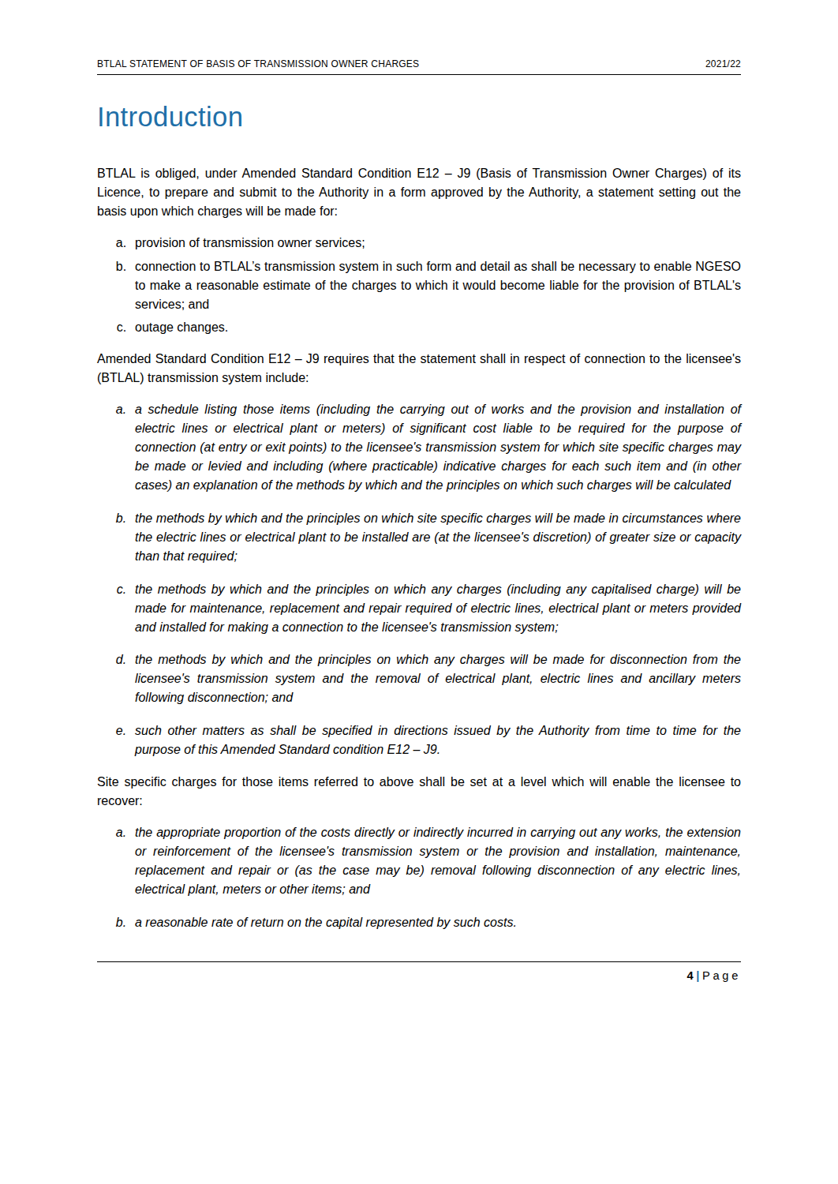BTLAL STATEMENT OF BASIS OF TRANSMISSION OWNER CHARGES 2021/22
Introduction
BTLAL is obliged, under Amended Standard Condition E12 – J9 (Basis of Transmission Owner Charges) of its Licence, to prepare and submit to the Authority in a form approved by the Authority, a statement setting out the basis upon which charges will be made for:
provision of transmission owner services;
connection to BTLAL’s transmission system in such form and detail as shall be necessary to enable NGESO to make a reasonable estimate of the charges to which it would become liable for the provision of BTLAL's services; and
outage changes.
Amended Standard Condition E12 – J9 requires that the statement shall in respect of connection to the licensee's (BTLAL) transmission system include:
a schedule listing those items (including the carrying out of works and the provision and installation of electric lines or electrical plant or meters) of significant cost liable to be required for the purpose of connection (at entry or exit points) to the licensee's transmission system for which site specific charges may be made or levied and including (where practicable) indicative charges for each such item and (in other cases) an explanation of the methods by which and the principles on which such charges will be calculated
the methods by which and the principles on which site specific charges will be made in circumstances where the electric lines or electrical plant to be installed are (at the licensee's discretion) of greater size or capacity than that required;
the methods by which and the principles on which any charges (including any capitalised charge) will be made for maintenance, replacement and repair required of electric lines, electrical plant or meters provided and installed for making a connection to the licensee's transmission system;
the methods by which and the principles on which any charges will be made for disconnection from the licensee's transmission system and the removal of electrical plant, electric lines and ancillary meters following disconnection; and
such other matters as shall be specified in directions issued by the Authority from time to time for the purpose of this Amended Standard condition E12 – J9.
Site specific charges for those items referred to above shall be set at a level which will enable the licensee to recover:
the appropriate proportion of the costs directly or indirectly incurred in carrying out any works, the extension or reinforcement of the licensee's transmission system or the provision and installation, maintenance, replacement and repair or (as the case may be) removal following disconnection of any electric lines, electrical plant, meters or other items; and
a reasonable rate of return on the capital represented by such costs.
4|Page